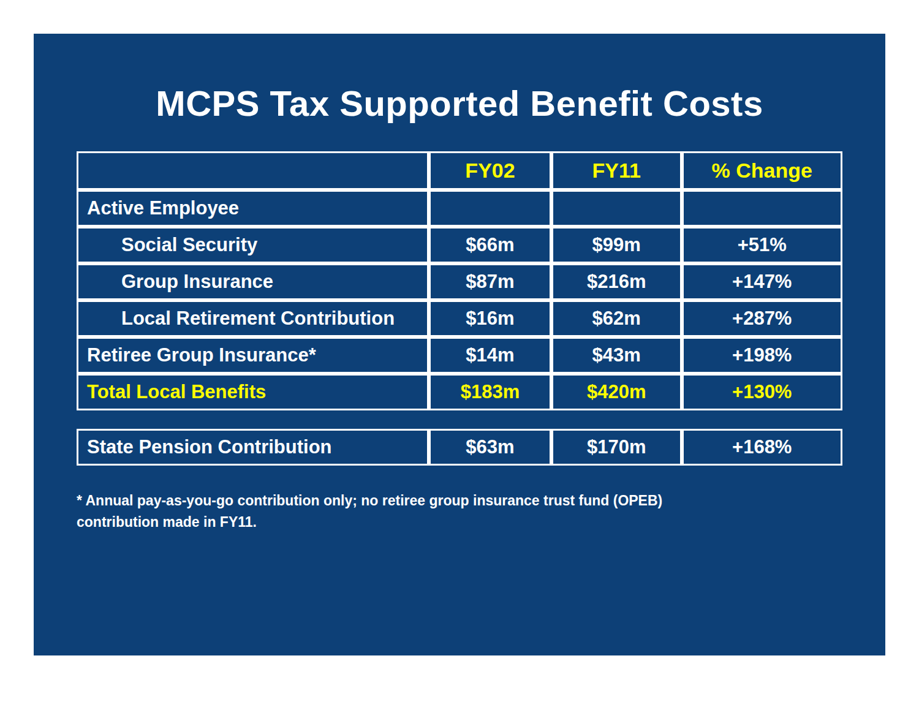MCPS Tax Supported Benefit Costs
| | FY02 | FY11 | % Change |
| --- | --- | --- | --- |
| Active Employee | | | |
| Social Security | $66m | $99m | +51% |
| Group Insurance | $87m | $216m | +147% |
| Local Retirement Contribution | $16m | $62m | +287% |
| Retiree Group Insurance* | $14m | $43m | +198% |
| Total Local Benefits | $183m | $420m | +130% |
| State Pension Contribution | $63m | $170m | +168% |
* Annual pay-as-you-go contribution only; no retiree group insurance trust fund (OPEB)
contribution made in FY11.